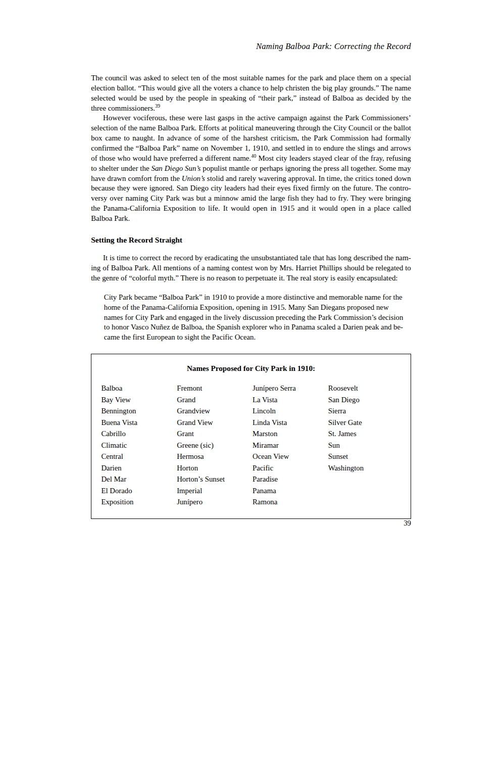Naming Balboa Park: Correcting the Record
The council was asked to select ten of the most suitable names for the park and place them on a special election ballot. “This would give all the voters a chance to help christen the big play grounds.” The name selected would be used by the people in speaking of “their park,” instead of Balboa as decided by the three commissioners.39
However vociferous, these were last gasps in the active campaign against the Park Commissioners’ selection of the name Balboa Park. Efforts at political maneuvering through the City Council or the ballot box came to naught. In advance of some of the harshest criticism, the Park Commission had formally confirmed the “Balboa Park” name on November 1, 1910, and settled in to endure the slings and arrows of those who would have preferred a different name.40 Most city leaders stayed clear of the fray, refusing to shelter under the San Diego Sun’s populist mantle or perhaps ignoring the press all together. Some may have drawn comfort from the Union’s stolid and rarely wavering approval. In time, the critics toned down because they were ignored. San Diego city leaders had their eyes fixed firmly on the future. The controversy over naming City Park was but a minnow amid the large fish they had to fry. They were bringing the Panama-California Exposition to life. It would open in 1915 and it would open in a place called Balboa Park.
Setting the Record Straight
It is time to correct the record by eradicating the unsubstantiated tale that has long described the naming of Balboa Park. All mentions of a naming contest won by Mrs. Harriet Phillips should be relegated to the genre of “colorful myth.” There is no reason to perpetuate it. The real story is easily encapsulated:
City Park became “Balboa Park” in 1910 to provide a more distinctive and memorable name for the home of the Panama-California Exposition, opening in 1915. Many San Diegans proposed new names for City Park and engaged in the lively discussion preceding the Park Commission’s decision to honor Vasco Nuñez de Balboa, the Spanish explorer who in Panama scaled a Darien peak and became the first European to sight the Pacific Ocean.
Names Proposed for City Park in 1910:
Balboa
Bay View
Bennington
Buena Vista
Cabrillo
Climatic
Central
Darien
Del Mar
El Dorado
Exposition
Fremont
Grand
Grandview
Grand View
Grant
Greene (sic)
Hermosa
Horton
Horton’s Sunset
Imperial
Junípero
Junípero Serra
La Vista
Lincoln
Linda Vista
Marston
Miramar
Ocean View
Pacific
Paradise
Panama
Ramona
Roosevelt
San Diego
Sierra
Silver Gate
St. James
Sun
Sunset
Washington
39